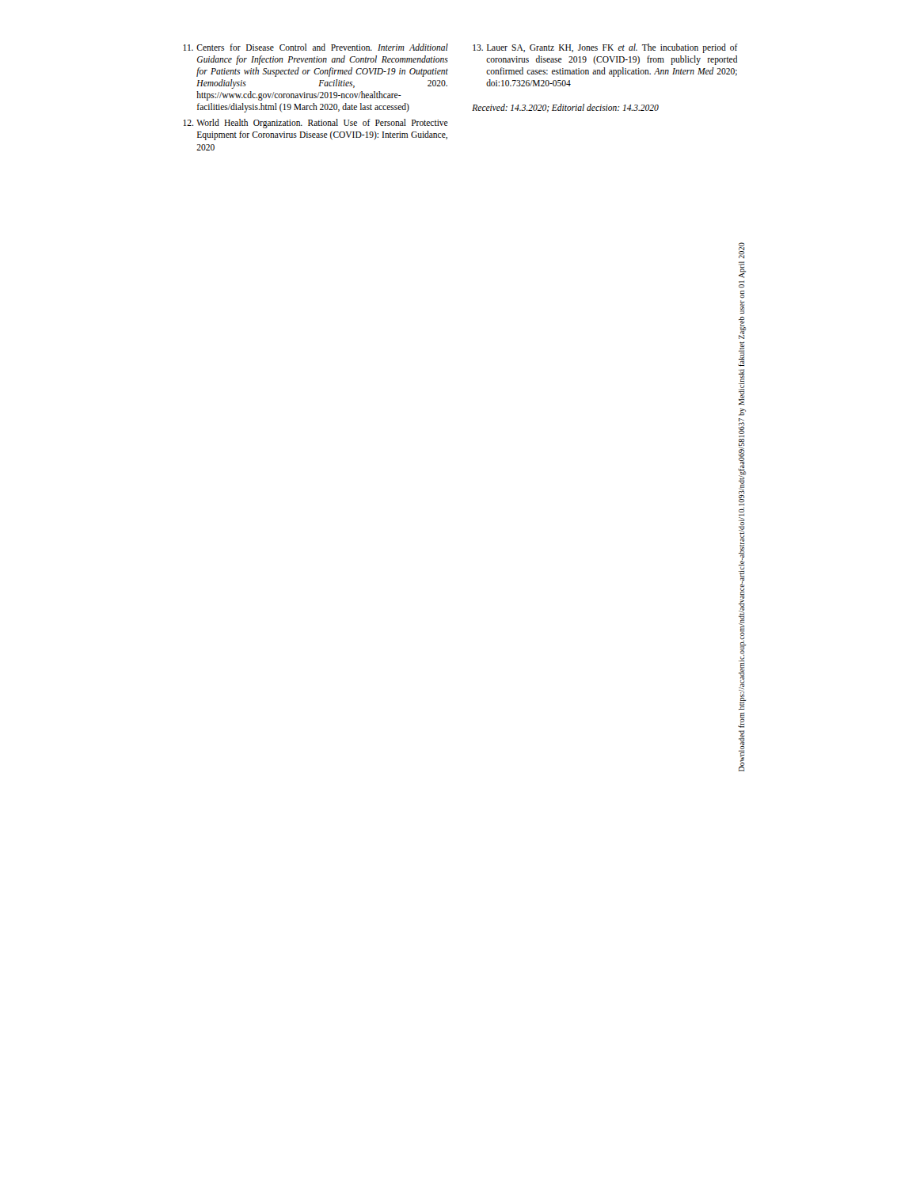11. Centers for Disease Control and Prevention. Interim Additional Guidance for Infection Prevention and Control Recommendations for Patients with Suspected or Confirmed COVID-19 in Outpatient Hemodialysis Facilities, 2020. https://www.cdc.gov/coronavirus/2019-ncov/healthcare-facilities/dialysis.html (19 March 2020, date last accessed)
12. World Health Organization. Rational Use of Personal Protective Equipment for Coronavirus Disease (COVID-19): Interim Guidance, 2020
13. Lauer SA, Grantz KH, Jones FK et al. The incubation period of coronavirus disease 2019 (COVID-19) from publicly reported confirmed cases: estimation and application. Ann Intern Med 2020; doi:10.7326/M20-0504
Received: 14.3.2020; Editorial decision: 14.3.2020
Downloaded from https://academic.oup.com/ndt/advance-article-abstract/doi/10.1093/ndt/gfaa069/5810637 by Medicinski fakultet Zagreb user on 01 April 2020